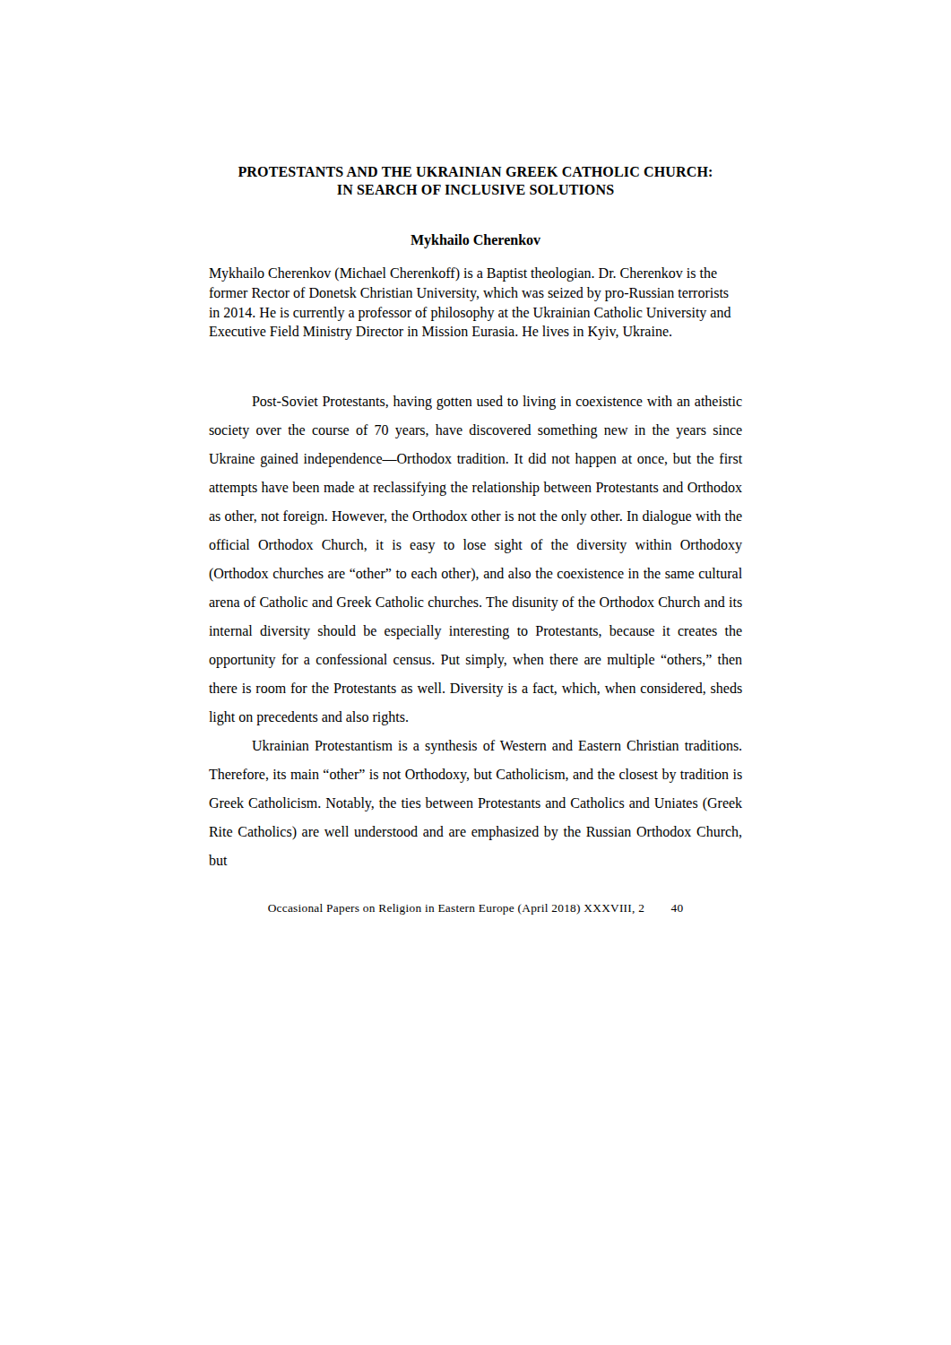Protestants and the Ukrainian Greek Catholic Church:
In Search of Inclusive Solutions
Mykhailo Cherenkov
Mykhailo Cherenkov (Michael Cherenkoff) is a Baptist theologian. Dr. Cherenkov is the former Rector of Donetsk Christian University, which was seized by pro-Russian terrorists in 2014. He is currently a professor of philosophy at the Ukrainian Catholic University and Executive Field Ministry Director in Mission Eurasia. He lives in Kyiv, Ukraine.
Post-Soviet Protestants, having gotten used to living in coexistence with an atheistic society over the course of 70 years, have discovered something new in the years since Ukraine gained independence—Orthodox tradition. It did not happen at once, but the first attempts have been made at reclassifying the relationship between Protestants and Orthodox as other, not foreign. However, the Orthodox other is not the only other. In dialogue with the official Orthodox Church, it is easy to lose sight of the diversity within Orthodoxy (Orthodox churches are “other” to each other), and also the coexistence in the same cultural arena of Catholic and Greek Catholic churches. The disunity of the Orthodox Church and its internal diversity should be especially interesting to Protestants, because it creates the opportunity for a confessional census. Put simply, when there are multiple “others,” then there is room for the Protestants as well. Diversity is a fact, which, when considered, sheds light on precedents and also rights.
Ukrainian Protestantism is a synthesis of Western and Eastern Christian traditions. Therefore, its main “other” is not Orthodoxy, but Catholicism, and the closest by tradition is Greek Catholicism. Notably, the ties between Protestants and Catholics and Uniates (Greek Rite Catholics) are well understood and are emphasized by the Russian Orthodox Church, but
Occasional Papers on Religion in Eastern Europe (April 2018) XXXVIII, 240